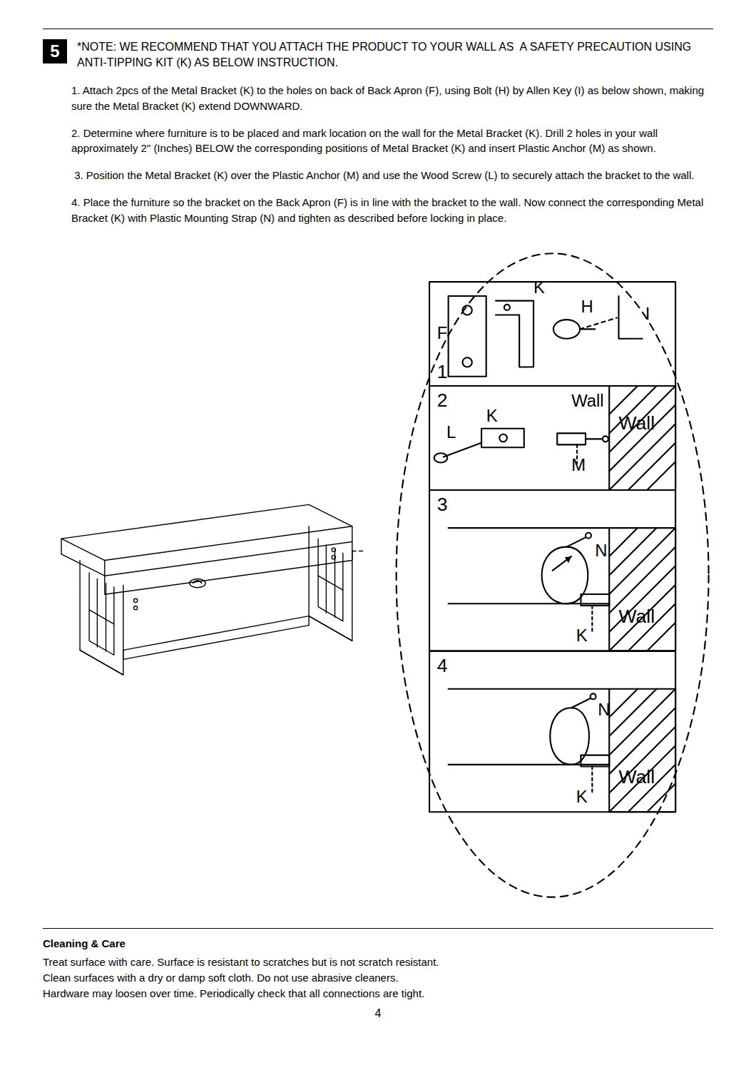5
*NOTE: WE RECOMMEND THAT YOU ATTACH THE PRODUCT TO YOUR WALL AS A SAFETY PRECAUTION USING ANTI-TIPPING KIT (K) AS BELOW INSTRUCTION.
1. Attach 2pcs of the Metal Bracket (K) to the holes on back of Back Apron (F), using Bolt (H) by Allen Key (I) as below shown, making sure the Metal Bracket (K) extend DOWNWARD.
2. Determine where furniture is to be placed and mark location on the wall for the Metal Bracket (K). Drill 2 holes in your wall approximately 2" (Inches) BELOW the corresponding positions of Metal Bracket (K) and insert Plastic Anchor (M) as shown.
3. Position the Metal Bracket (K) over the Plastic Anchor (M) and use the Wood Screw (L) to securely attach the bracket to the wall.
4. Place the furniture so the bracket on the Back Apron (F) is in line with the bracket to the wall. Now connect the corresponding Metal Bracket (K) with Plastic Mounting Strap (N) and tighten as described before locking in place.
1 F K H I 2 Wall Wall K L M 3 Wall N K 4 Wall N K
Cleaning & Care
Treat surface with care. Surface is resistant to scratches but is not scratch resistant.
Clean surfaces with a dry or damp soft cloth. Do not use abrasive cleaners.
Hardware may loosen over time. Periodically check that all connections are tight.
4